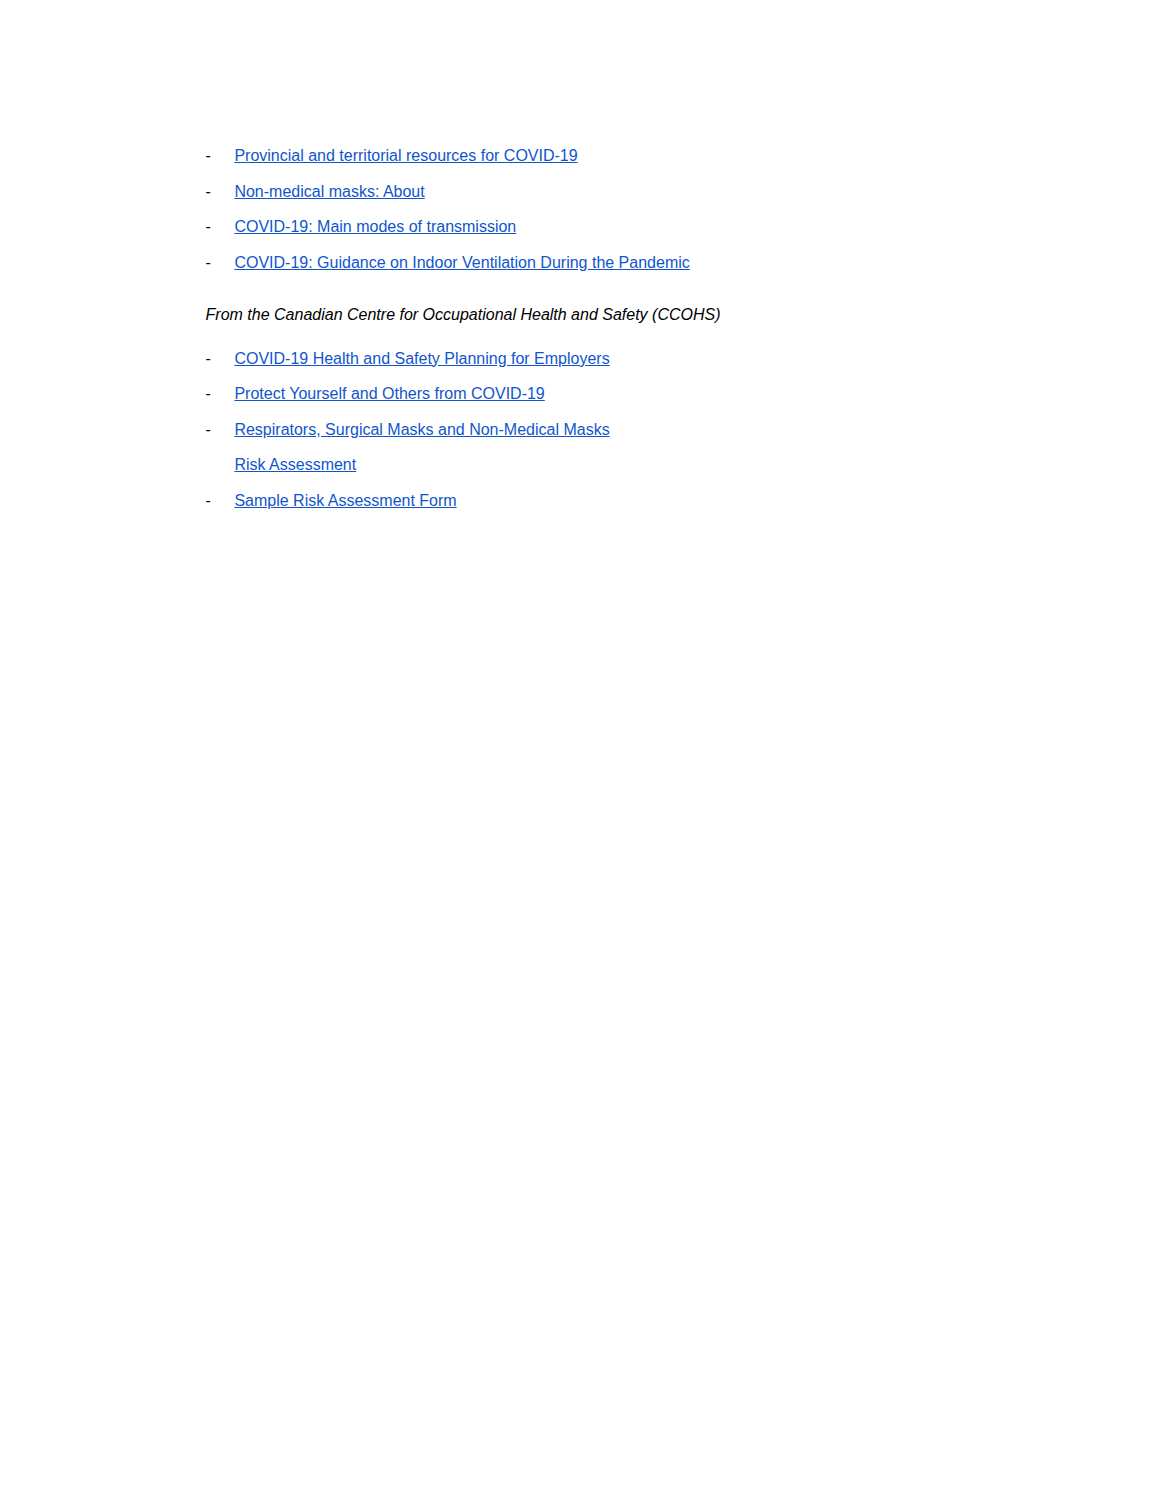Provincial and territorial resources for COVID-19
Non-medical masks: About
COVID-19: Main modes of transmission
COVID-19: Guidance on Indoor Ventilation During the Pandemic
From the Canadian Centre for Occupational Health and Safety (CCOHS)
COVID-19 Health and Safety Planning for Employers
Protect Yourself and Others from COVID-19
Respirators, Surgical Masks and Non-Medical Masks
Risk Assessment
Sample Risk Assessment Form